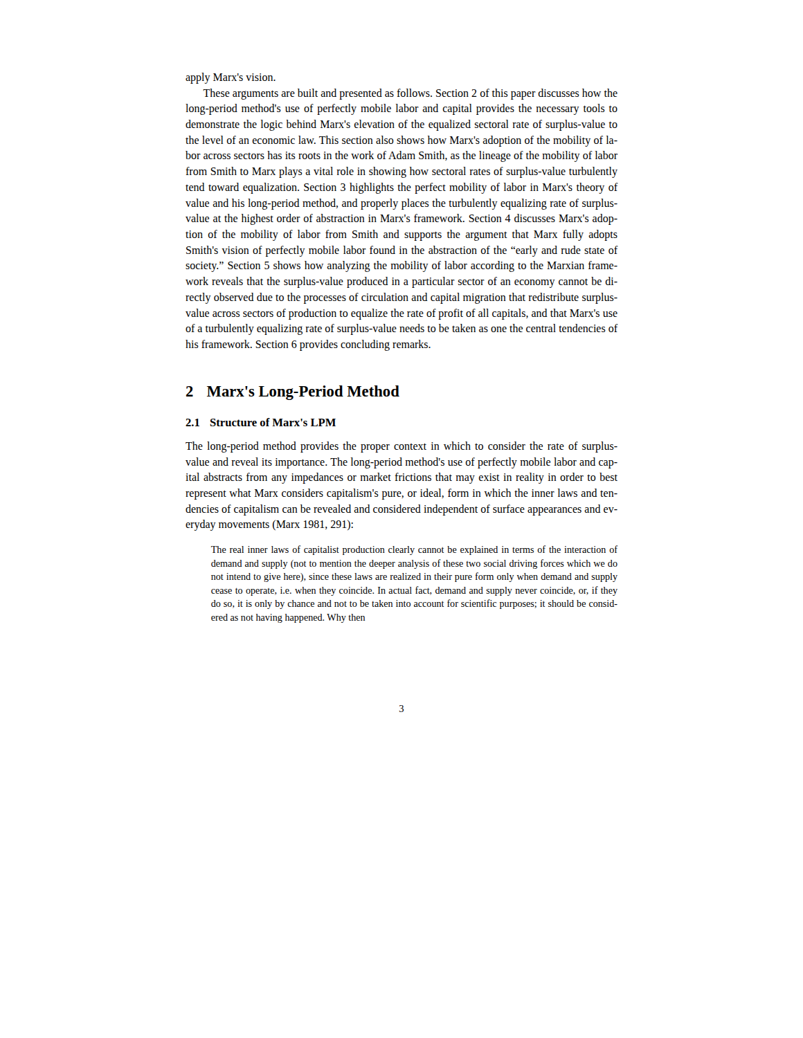apply Marx's vision.
These arguments are built and presented as follows. Section 2 of this paper discusses how the long-period method's use of perfectly mobile labor and capital provides the necessary tools to demonstrate the logic behind Marx's elevation of the equalized sectoral rate of surplus-value to the level of an economic law. This section also shows how Marx's adoption of the mobility of labor across sectors has its roots in the work of Adam Smith, as the lineage of the mobility of labor from Smith to Marx plays a vital role in showing how sectoral rates of surplus-value turbulently tend toward equalization. Section 3 highlights the perfect mobility of labor in Marx's theory of value and his long-period method, and properly places the turbulently equalizing rate of surplus-value at the highest order of abstraction in Marx's framework. Section 4 discusses Marx's adoption of the mobility of labor from Smith and supports the argument that Marx fully adopts Smith's vision of perfectly mobile labor found in the abstraction of the “early and rude state of society.” Section 5 shows how analyzing the mobility of labor according to the Marxian framework reveals that the surplus-value produced in a particular sector of an economy cannot be directly observed due to the processes of circulation and capital migration that redistribute surplus-value across sectors of production to equalize the rate of profit of all capitals, and that Marx's use of a turbulently equalizing rate of surplus-value needs to be taken as one the central tendencies of his framework. Section 6 provides concluding remarks.
2 Marx's Long-Period Method
2.1 Structure of Marx's LPM
The long-period method provides the proper context in which to consider the rate of surplus-value and reveal its importance. The long-period method's use of perfectly mobile labor and capital abstracts from any impedances or market frictions that may exist in reality in order to best represent what Marx considers capitalism's pure, or ideal, form in which the inner laws and tendencies of capitalism can be revealed and considered independent of surface appearances and everyday movements (Marx 1981, 291):
The real inner laws of capitalist production clearly cannot be explained in terms of the interaction of demand and supply (not to mention the deeper analysis of these two social driving forces which we do not intend to give here), since these laws are realized in their pure form only when demand and supply cease to operate, i.e. when they coincide. In actual fact, demand and supply never coincide, or, if they do so, it is only by chance and not to be taken into account for scientific purposes; it should be considered as not having happened. Why then
3